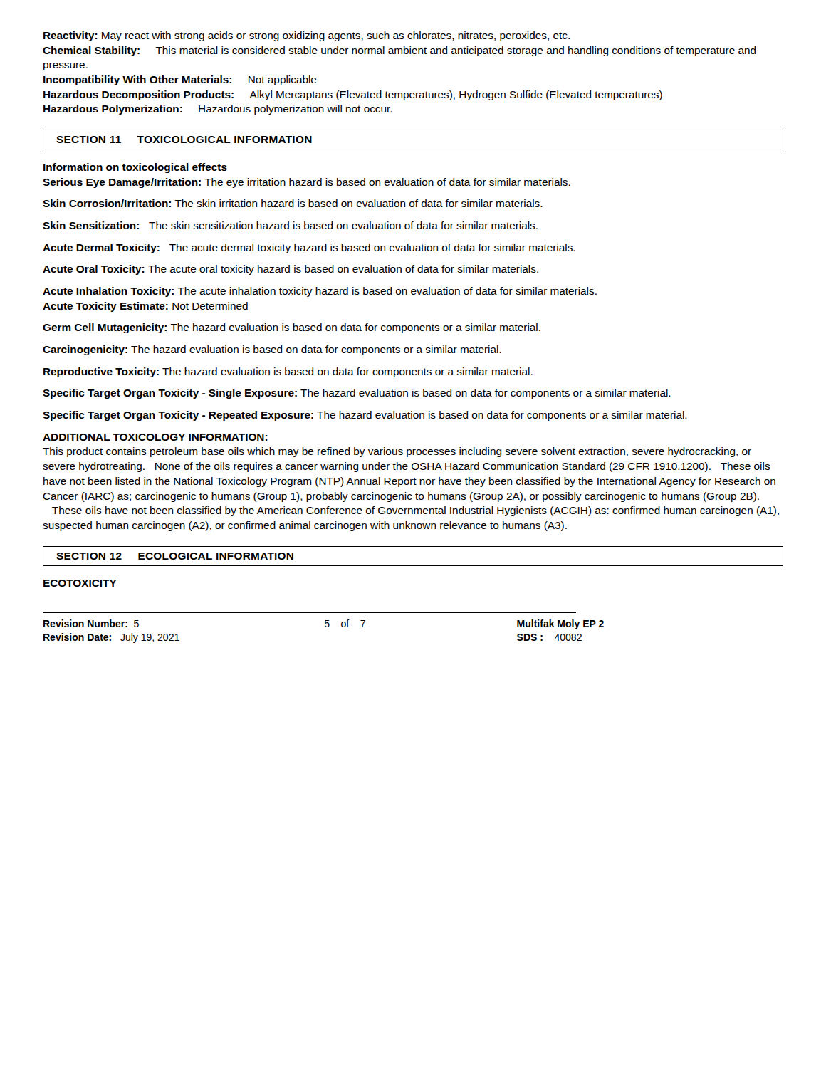Reactivity: May react with strong acids or strong oxidizing agents, such as chlorates, nitrates, peroxides, etc.
Chemical Stability: This material is considered stable under normal ambient and anticipated storage and handling conditions of temperature and pressure.
Incompatibility With Other Materials: Not applicable
Hazardous Decomposition Products: Alkyl Mercaptans (Elevated temperatures), Hydrogen Sulfide (Elevated temperatures)
Hazardous Polymerization: Hazardous polymerization will not occur.
SECTION 11 TOXICOLOGICAL INFORMATION
Information on toxicological effects
Serious Eye Damage/Irritation: The eye irritation hazard is based on evaluation of data for similar materials.
Skin Corrosion/Irritation: The skin irritation hazard is based on evaluation of data for similar materials.
Skin Sensitization: The skin sensitization hazard is based on evaluation of data for similar materials.
Acute Dermal Toxicity: The acute dermal toxicity hazard is based on evaluation of data for similar materials.
Acute Oral Toxicity: The acute oral toxicity hazard is based on evaluation of data for similar materials.
Acute Inhalation Toxicity: The acute inhalation toxicity hazard is based on evaluation of data for similar materials.
Acute Toxicity Estimate: Not Determined
Germ Cell Mutagenicity: The hazard evaluation is based on data for components or a similar material.
Carcinogenicity: The hazard evaluation is based on data for components or a similar material.
Reproductive Toxicity: The hazard evaluation is based on data for components or a similar material.
Specific Target Organ Toxicity - Single Exposure: The hazard evaluation is based on data for components or a similar material.
Specific Target Organ Toxicity - Repeated Exposure: The hazard evaluation is based on data for components or a similar material.
ADDITIONAL TOXICOLOGY INFORMATION:
This product contains petroleum base oils which may be refined by various processes including severe solvent extraction, severe hydrocracking, or severe hydrotreating. None of the oils requires a cancer warning under the OSHA Hazard Communication Standard (29 CFR 1910.1200). These oils have not been listed in the National Toxicology Program (NTP) Annual Report nor have they been classified by the International Agency for Research on Cancer (IARC) as; carcinogenic to humans (Group 1), probably carcinogenic to humans (Group 2A), or possibly carcinogenic to humans (Group 2B).
These oils have not been classified by the American Conference of Governmental Industrial Hygienists (ACGIH) as: confirmed human carcinogen (A1), suspected human carcinogen (A2), or confirmed animal carcinogen with unknown relevance to humans (A3).
SECTION 12 ECOLOGICAL INFORMATION
ECOTOXICITY
| Revision Number: 5 Revision Date: July 19, 2021 | 5 of 7 | Multifak Moly EP 2 SDS : 40082 |